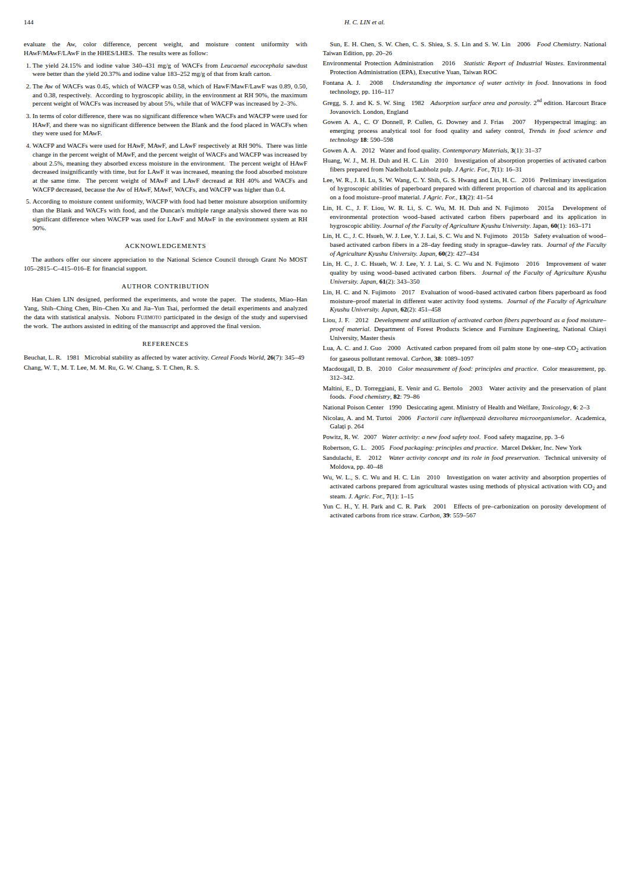144 H. C. LIN et al.
evaluate the Aw, color difference, percent weight, and moisture content uniformity with HAwF/MAwF/LAwF in the HHES/LHES. The results were as follow:
The yield 24.15% and iodine value 340–431 mg/g of WACFs from Leucaenal eucocephala sawdust were better than the yield 20.37% and iodine value 183–252 mg/g of that from kraft carton.
The Aw of WACFs was 0.45, which of WACFP was 0.58, which of HawF/MawF/LawF was 0.89, 0.50, and 0.38, respectively. According to hygroscopic ability, in the environment at RH 90%, the maximum percent weight of WACFs was increased by about 5%, while that of WACFP was increased by 2–3%.
In terms of color difference, there was no significant difference when WACFs and WACFP were used for HAwF, and there was no significant difference between the Blank and the food placed in WACFs when they were used for MAwF.
WACFP and WACFs were used for HAwF, MAwF, and LAwF respectively at RH 90%. There was little change in the percent weight of MAwF, and the percent weight of WACFs and WACFP was increased by about 2.5%, meaning they absorbed excess moisture in the environment. The percent weight of HAwF decreased insignificantly with time, but for LAwF it was increased, meaning the food absorbed moisture at the same time. The percent weight of MAwF and LAwF decreasd at RH 40% and WACFs and WACFP decreased, because the Aw of HAwF, MAwF, WACFs, and WACFP was higher than 0.4.
According to moisture content uniformity, WACFP with food had better moisture absorption uniformity than the Blank and WACFs with food, and the Duncan's multiple range analysis showed there was no significant difference when WACFP was used for LAwF and MAwF in the environment system at RH 90%.
ACKNOWLEDGEMENTS
The authors offer our sincere appreciation to the National Science Council through Grant No MOST 105–2815–C–415–016–E for financial support.
AUTHOR CONTRIBUTION
Han Chien LIN designed, performed the experiments, and wrote the paper. The students, Miao–Han Yang, Shih–Ching Chen, Bin–Chen Xu and Jia–Yun Tsai, performed the detail experiments and analyzed the data with statistical analysis. Noboru Fujimoto participated in the design of the study and supervised the work. The authors assisted in editing of the manuscript and approved the final version.
REFERENCES
Beuchat, L. R. 1981 Microbial stability as affected by water activity. Cereal Foods World, 26(7): 345–49
Chang, W. T., M. T. Lee, M. M. Ru, G. W. Chang, S. T. Chen, R. S.
Sun, E. H. Chen, S. W. Chen, C. S. Shiea, S. S. Lin and S. W. Lin 2006 Food Chemistry. National Taiwan Edition, pp. 20–26
Environmental Protection Administration 2016 Statistic Report of Industrial Wastes. Environmental Protection Administration (EPA), Executive Yuan, Taiwan ROC
Fontana A. J. 2008 Understanding the importance of water activity in food. Innovations in food technology, pp. 116–117
Gregg, S. J. and K. S. W. Sing 1982 Adsorption surface area and porosity. 2nd edition. Harcourt Brace Jovanovich. London, England
Gowen A. A., C. O' Donnell, P. Cullen, G. Downey and J. Frias 2007 Hyperspectral imaging: an emerging process analytical tool for food quality and safety control, Trends in food science and technology 18: 590–598
Gowen A. A. 2012 Water and food quality. Contemporary Materials, 3(1): 31–37
Huang, W. J., M. H. Duh and H. C. Lin 2010 Investigation of absorption properties of activated carbon fibers prepared from Nadelholz/Laubholz pulp. J Agric. For., 7(1): 16–31
Lee, W. R., J. H. Lu, S. W. Wang, C. Y. Shih, G. S. Hwang and Lin, H. C. 2016 Preliminary investigation of hygroscopic abilities of paperboard prepared with different proportion of charcoal and its application on a food moisture–proof material. J Agric. For., 13(2): 41–54
Lin, H. C., J. F. Liou, W. R. Li, S. C. Wu, M. H. Duh and N. Fujimoto 2015a Development of environmental protection wood–based activated carbon fibers paperboard and its application in hygroscopic ability. Journal of the Faculty of Agriculture Kyushu University. Japan, 60(1): 163–171
Lin, H. C., J. C. Hsueh, W. J. Lee, Y. J. Lai, S. C. Wu and N. Fujimoto 2015b Safety evaluation of wood–based activated carbon fibers in a 28–day feeding study in sprague–dawley rats. Journal of the Faculty of Agriculture Kyushu University. Japan, 60(2): 427–434
Lin, H. C., J. C. Hsueh, W. J. Lee, Y. J. Lai, S. C. Wu and N. Fujimoto 2016 Improvement of water quality by using wood–based activated carbon fibers. Journal of the Faculty of Agriculture Kyushu University. Japan, 61(2): 343–350
Lin, H. C. and N. Fujimoto 2017 Evaluation of wood–based activated carbon fibers paperboard as food moisture–proof material in different water activity food systems. Journal of the Faculty of Agriculture Kyushu University. Japan, 62(2): 451–458
Liou, J. F. 2012 Development and utilization of activated carbon fibers paperboard as a food moisture–proof material. Department of Forest Products Science and Furniture Engineering, National Chiayi University, Master thesis
Lua, A. C. and J. Guo 2000 Activated carbon prepared from oil palm stone by one–step CO2 activation for gaseous pollutant removal. Carbon, 38: 1089–1097
Macdougall, D. B. 2010 Color measurement of food: principles and practice. Color measurement, pp. 312–342.
Maltini, E., D. Torreggiani, E. Venir and G. Bertolo 2003 Water activity and the preservation of plant foods. Food chemistry, 82: 79–86
National Poison Center 1990 Desiccating agent. Ministry of Health and Welfare, Toxicology, 6: 2–3
Nicolau, A. and M. Turtoi 2006 Factorii care influențează dezvoltarea microorganismelor. Academica, Galați p. 264
Powitz, R. W. 2007 Water activity: a new food safety tool. Food safety magazine, pp. 3–6
Robertson, G. L. 2005 Food packaging: principles and practice. Marcel Dekker, Inc. New York
Sandulachi, E. 2012 Water activity concept and its role in food preservation. Technical university of Moldova, pp. 40–48
Wu, W. L., S. C. Wu and H. C. Lin 2010 Investigation on water activity and absorption properties of activated carbons prepared from agricultural wastes using methods of physical activation with CO2 and steam. J. Agric. For., 7(1): 1–15
Yun C. H., Y. H. Park and C. R. Park 2001 Effects of pre–carbonization on porosity development of activated carbons from rice straw. Carbon, 39: 559–567